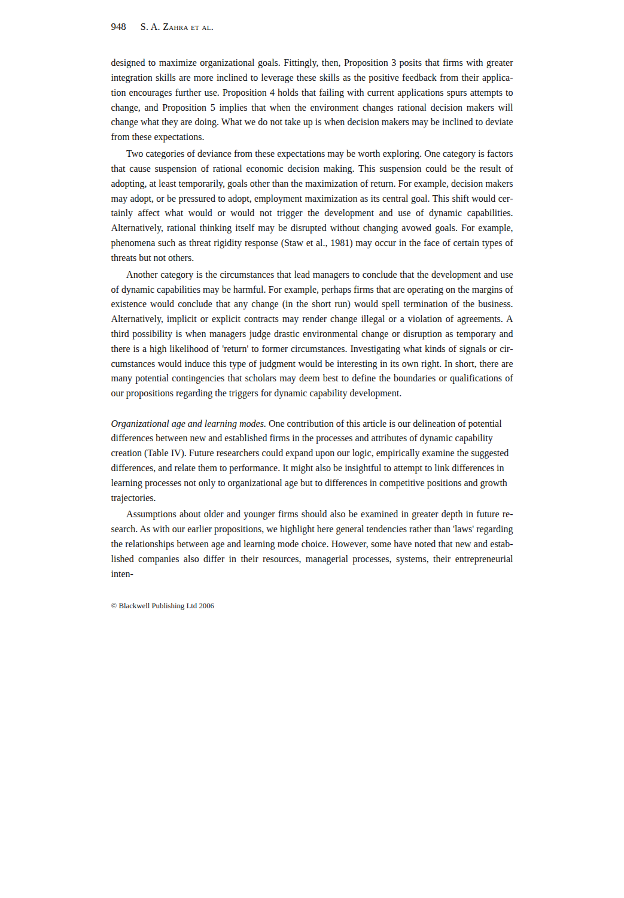948 S. A. Zahra et al.
designed to maximize organizational goals. Fittingly, then, Proposition 3 posits that firms with greater integration skills are more inclined to leverage these skills as the positive feedback from their application encourages further use. Proposition 4 holds that failing with current applications spurs attempts to change, and Proposition 5 implies that when the environment changes rational decision makers will change what they are doing. What we do not take up is when decision makers may be inclined to deviate from these expectations.
Two categories of deviance from these expectations may be worth exploring. One category is factors that cause suspension of rational economic decision making. This suspension could be the result of adopting, at least temporarily, goals other than the maximization of return. For example, decision makers may adopt, or be pressured to adopt, employment maximization as its central goal. This shift would certainly affect what would or would not trigger the development and use of dynamic capabilities. Alternatively, rational thinking itself may be disrupted without changing avowed goals. For example, phenomena such as threat rigidity response (Staw et al., 1981) may occur in the face of certain types of threats but not others.
Another category is the circumstances that lead managers to conclude that the development and use of dynamic capabilities may be harmful. For example, perhaps firms that are operating on the margins of existence would conclude that any change (in the short run) would spell termination of the business. Alternatively, implicit or explicit contracts may render change illegal or a violation of agreements. A third possibility is when managers judge drastic environmental change or disruption as temporary and there is a high likelihood of 'return' to former circumstances. Investigating what kinds of signals or circumstances would induce this type of judgment would be interesting in its own right. In short, there are many potential contingencies that scholars may deem best to define the boundaries or qualifications of our propositions regarding the triggers for dynamic capability development.
Organizational age and learning modes.
One contribution of this article is our delineation of potential differences between new and established firms in the processes and attributes of dynamic capability creation (Table IV). Future researchers could expand upon our logic, empirically examine the suggested differences, and relate them to performance. It might also be insightful to attempt to link differences in learning processes not only to organizational age but to differences in competitive positions and growth trajectories.
Assumptions about older and younger firms should also be examined in greater depth in future research. As with our earlier propositions, we highlight here general tendencies rather than 'laws' regarding the relationships between age and learning mode choice. However, some have noted that new and established companies also differ in their resources, managerial processes, systems, their entrepreneurial inten-
© Blackwell Publishing Ltd 2006